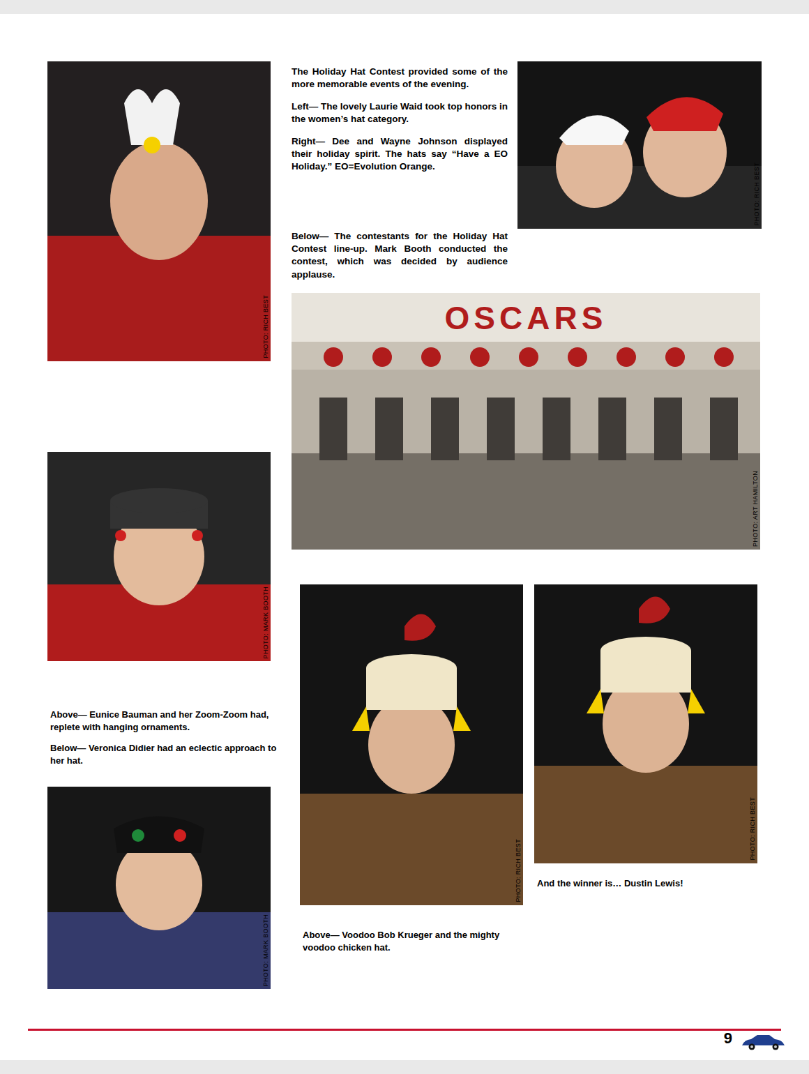Photo: Rich Best
The Holiday Hat Contest provided some of the more memorable events of the evening.
Left— The lovely Laurie Waid took top honors in the women’s hat category.
Right— Dee and Wayne Johnson displayed their holiday spirit. The hats say “Have a EO Holiday.” EO=Evolution Orange.
Below— The contestants for the Holiday Hat Contest line-up. Mark Booth conducted the contest, which was decided by audience applause.
Photo: Rich Best
Photo: Art Hamilton
Photo: Mark Booth
Above— Eunice Bauman and her Zoom-Zoom had, replete with hanging ornaments.
Below— Veronica Didier had an eclectic approach to her hat.
Photo: Mark Booth
Photo: Rich Best
Above— Voodoo Bob Krueger and the mighty voodoo chicken hat.
Photo: Rich Best
And the winner is… Dustin Lewis!
9